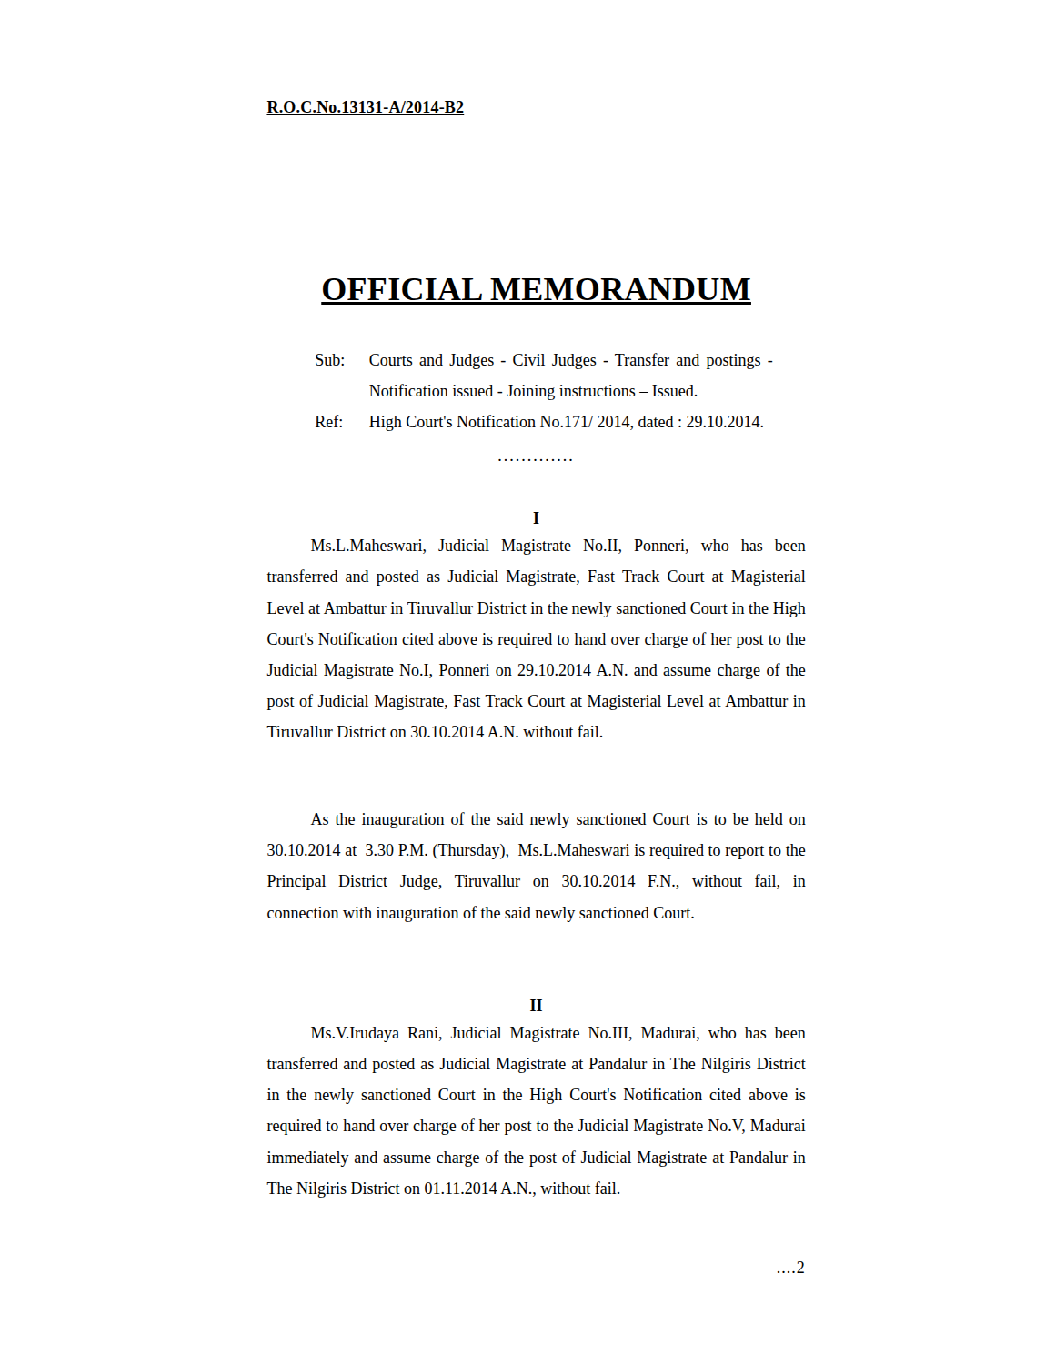R.O.C.No.13131-A/2014-B2
OFFICIAL MEMORANDUM
| Sub: | Courts and Judges - Civil Judges - Transfer and postings - Notification issued - Joining instructions – Issued. |
| Ref: | High Court's Notification No.171/ 2014, dated : 29.10.2014. |
.............
I
Ms.L.Maheswari, Judicial Magistrate No.II, Ponneri, who has been transferred and posted as Judicial Magistrate, Fast Track Court at Magisterial Level at Ambattur in Tiruvallur District in the newly sanctioned Court in the High Court's Notification cited above is required to hand over charge of her post to the Judicial Magistrate No.I, Ponneri on 29.10.2014 A.N. and assume charge of the post of Judicial Magistrate, Fast Track Court at Magisterial Level at Ambattur in Tiruvallur District on 30.10.2014 A.N. without fail.
As the inauguration of the said newly sanctioned Court is to be held on 30.10.2014 at 3.30 P.M. (Thursday), Ms.L.Maheswari is required to report to the Principal District Judge, Tiruvallur on 30.10.2014 F.N., without fail, in connection with inauguration of the said newly sanctioned Court.
II
Ms.V.Irudaya Rani, Judicial Magistrate No.III, Madurai, who has been transferred and posted as Judicial Magistrate at Pandalur in The Nilgiris District in the newly sanctioned Court in the High Court's Notification cited above is required to hand over charge of her post to the Judicial Magistrate No.V, Madurai immediately and assume charge of the post of Judicial Magistrate at Pandalur in The Nilgiris District on 01.11.2014 A.N., without fail.
....2